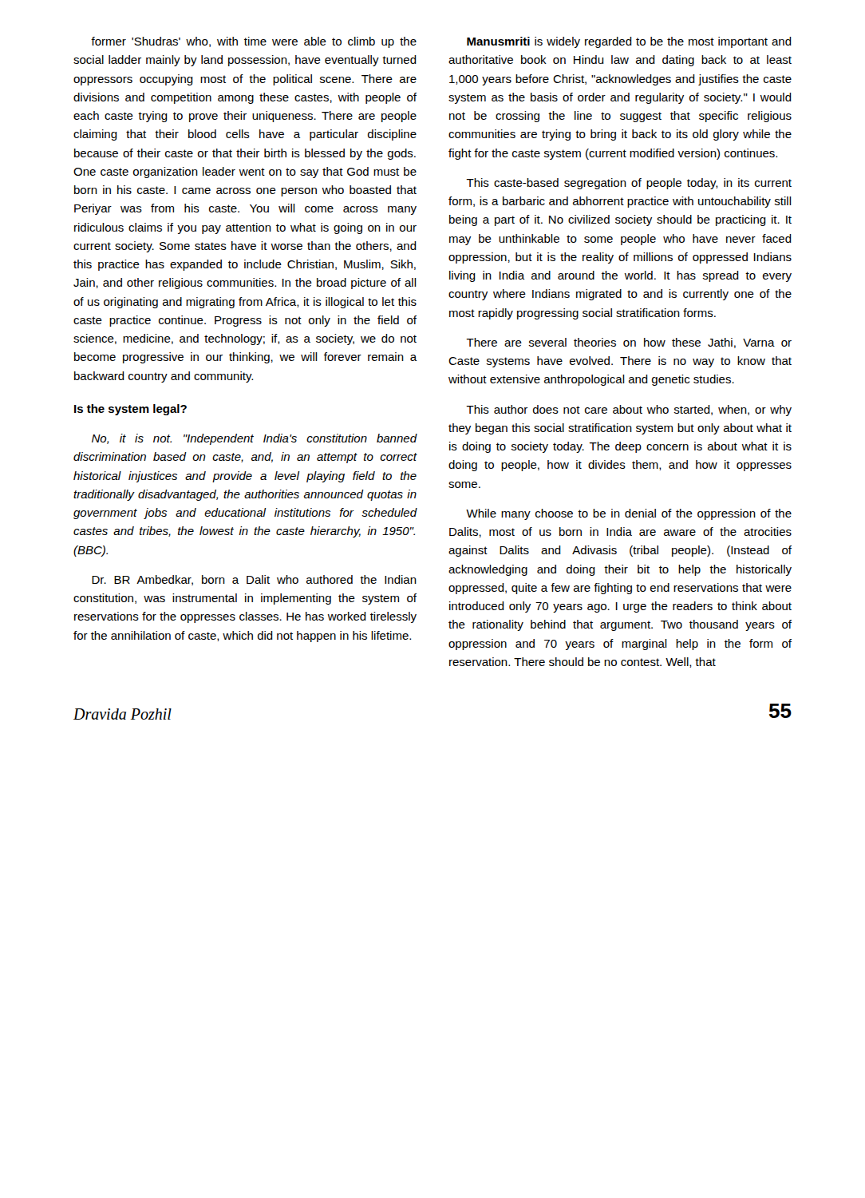former 'Shudras' who, with time were able to climb up the social ladder mainly by land possession, have eventually turned oppressors occupying most of the political scene. There are divisions and competition among these castes, with people of each caste trying to prove their uniqueness. There are people claiming that their blood cells have a particular discipline because of their caste or that their birth is blessed by the gods. One caste organization leader went on to say that God must be born in his caste. I came across one person who boasted that Periyar was from his caste. You will come across many ridiculous claims if you pay attention to what is going on in our current society. Some states have it worse than the others, and this practice has expanded to include Christian, Muslim, Sikh, Jain, and other religious communities. In the broad picture of all of us originating and migrating from Africa, it is illogical to let this caste practice continue. Progress is not only in the field of science, medicine, and technology; if, as a society, we do not become progressive in our thinking, we will forever remain a backward country and community.
Is the system legal?
No, it is not. "Independent India's constitution banned discrimination based on caste, and, in an attempt to correct historical injustices and provide a level playing field to the traditionally disadvantaged, the authorities announced quotas in government jobs and educational institutions for scheduled castes and tribes, the lowest in the caste hierarchy, in 1950".(BBC).
Dr. BR Ambedkar, born a Dalit who authored the Indian constitution, was instrumental in implementing the system of reservations for the oppresses classes. He has worked tirelessly for the annihilation of caste, which did not happen in his lifetime.
Manusmriti is widely regarded to be the most important and authoritative book on Hindu law and dating back to at least 1,000 years before Christ, "acknowledges and justifies the caste system as the basis of order and regularity of society." I would not be crossing the line to suggest that specific religious communities are trying to bring it back to its old glory while the fight for the caste system (current modified version) continues.
This caste-based segregation of people today, in its current form, is a barbaric and abhorrent practice with untouchability still being a part of it. No civilized society should be practicing it. It may be unthinkable to some people who have never faced oppression, but it is the reality of millions of oppressed Indians living in India and around the world. It has spread to every country where Indians migrated to and is currently one of the most rapidly progressing social stratification forms.
There are several theories on how these Jathi, Varna or Caste systems have evolved. There is no way to know that without extensive anthropological and genetic studies.
This author does not care about who started, when, or why they began this social stratification system but only about what it is doing to society today. The deep concern is about what it is doing to people, how it divides them, and how it oppresses some.
While many choose to be in denial of the oppression of the Dalits, most of us born in India are aware of the atrocities against Dalits and Adivasis (tribal people). (Instead of acknowledging and doing their bit to help the historically oppressed, quite a few are fighting to end reservations that were introduced only 70 years ago. I urge the readers to think about the rationality behind that argument. Two thousand years of oppression and 70 years of marginal help in the form of reservation. There should be no contest. Well, that
Dravida Pozhil
55